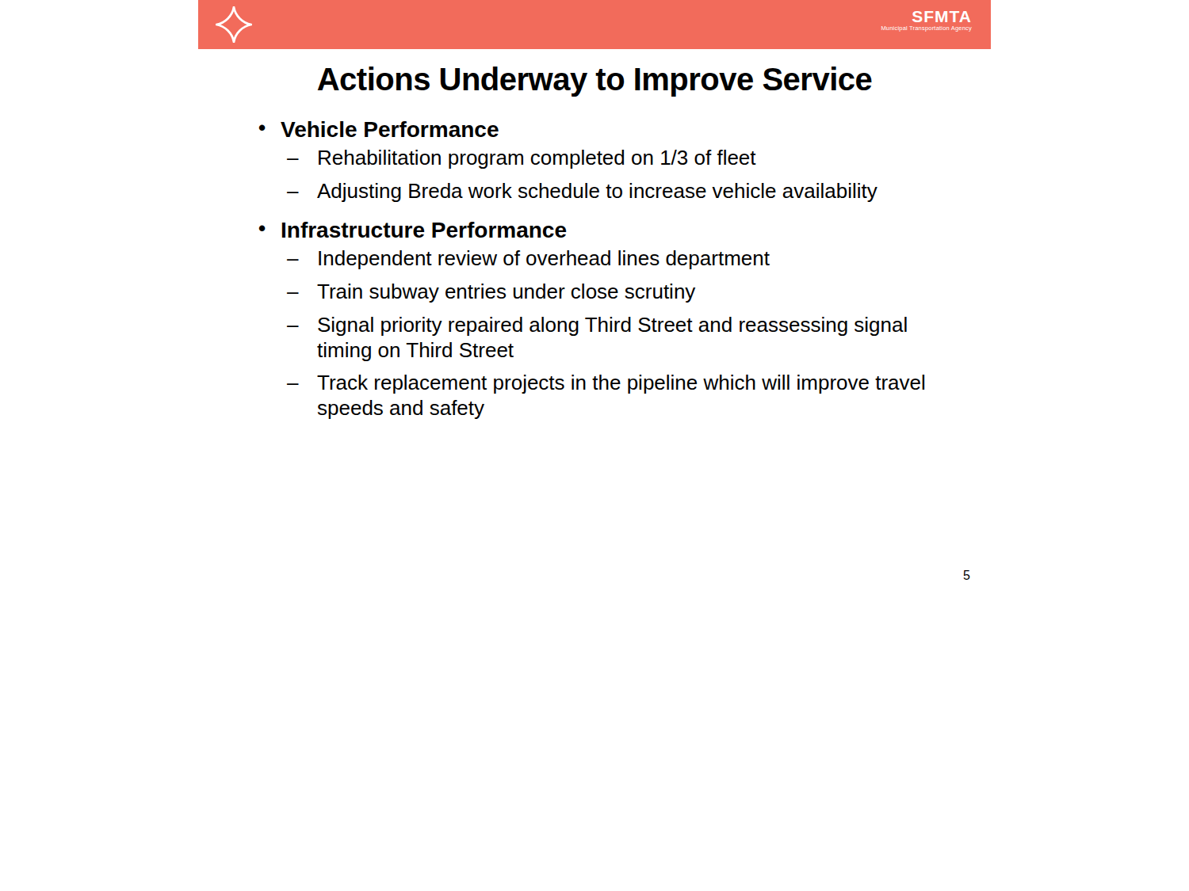SFMTA
Municipal Transportation Agency
Actions Underway to Improve Service
Vehicle Performance
Rehabilitation program completed on 1/3 of fleet
Adjusting Breda work schedule to increase vehicle availability
Infrastructure Performance
Independent review of overhead lines department
Train subway entries under close scrutiny
Signal priority repaired along Third Street and reassessing signal timing on Third Street
Track replacement projects in the pipeline which will improve travel speeds and safety
5